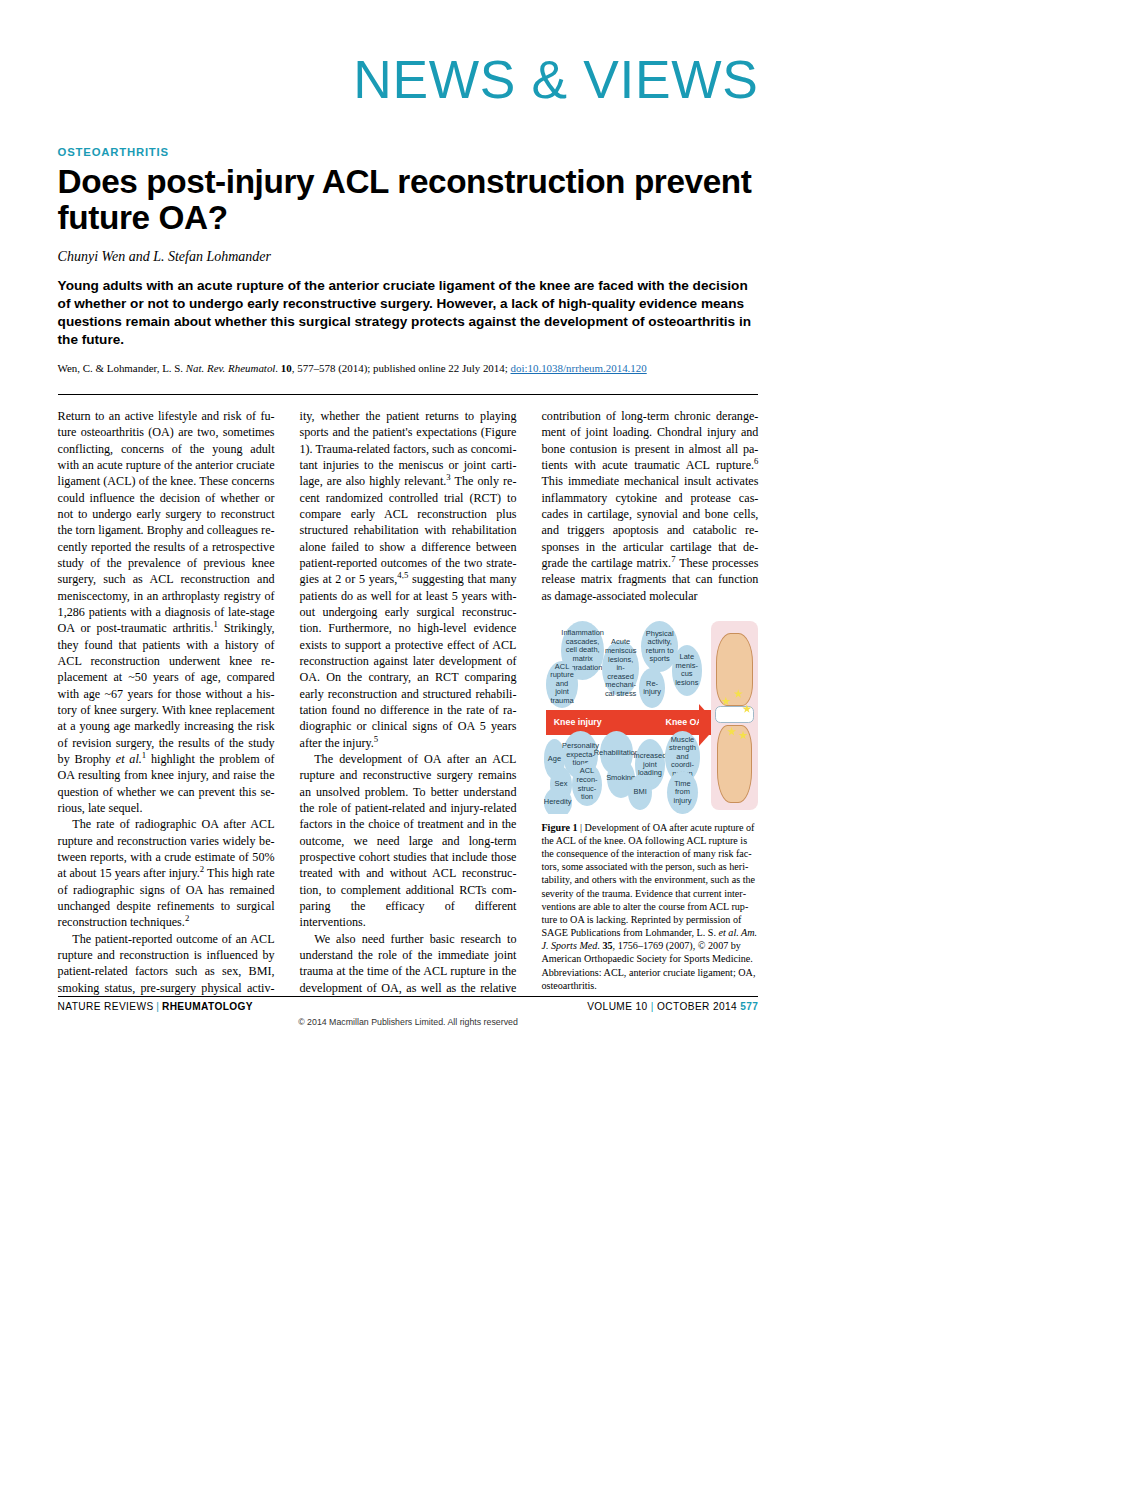NEWS & VIEWS
OSTEOARTHRITIS
Does post-injury ACL reconstruction prevent
future OA?
Chunyi Wen and L. Stefan Lohmander
Young adults with an acute rupture of the anterior cruciate ligament of the knee are faced with the decision of whether or not to undergo early reconstructive surgery. However, a lack of high-quality evidence means questions remain about whether this surgical strategy protects against the development of osteoarthritis in the future.
Wen, C. & Lohmander, L. S. Nat. Rev. Rheumatol. 10, 577–578 (2014); published online 22 July 2014; doi:10.1038/nrrheum.2014.120
Return to an active lifestyle and risk of future osteoarthritis (OA) are two, sometimes conflicting, concerns of the young adult with an acute rupture of the anterior cruciate ligament (ACL) of the knee. These concerns could influence the decision of whether or not to undergo early surgery to reconstruct the torn ligament. Brophy and colleagues recently reported the results of a retrospective study of the prevalence of previous knee surgery, such as ACL reconstruction and meniscectomy, in an arthroplasty registry of 1,286 patients with a diagnosis of late-stage OA or post-traumatic arthritis.1 Strikingly, they found that patients with a history of ACL reconstruction underwent knee replacement at ~50 years of age, compared with age ~67 years for those without a history of knee surgery. With knee replacement at a young age markedly increasing the risk of revision surgery, the results of the study by Brophy et al.1 highlight the problem of OA resulting from knee injury, and raise the question of whether we can prevent this serious, late sequel.
The rate of radiographic OA after ACL rupture and reconstruction varies widely between reports, with a crude estimate of 50% at about 15 years after injury.2 This high rate of radiographic signs of OA has remained unchanged despite refinements to surgical reconstruction techniques.2
The patient-reported outcome of an ACL rupture and reconstruction is influenced by patient-related factors such as sex, BMI, smoking status, pre-surgery physical activity, whether the patient returns to playing sports and the patient's expectations (Figure 1). Trauma-related factors, such as concomitant injuries to the meniscus or joint cartilage, are also highly relevant.3 The only recent randomized controlled trial (RCT) to compare early ACL reconstruction plus structured rehabilitation with rehabilitation alone failed to show a difference between patient-reported outcomes of the two strategies at 2 or 5 years,4,5 suggesting that many patients do as well for at least 5 years without undergoing early surgical reconstruction. Furthermore, no high-level evidence exists to support a protective effect of ACL reconstruction against later development of OA. On the contrary, an RCT comparing early reconstruction and structured rehabilitation found no difference in the rate of radiographic or clinical signs of OA 5 years after the injury.5
The development of OA after an ACL rupture and reconstructive surgery remains an unsolved problem. To better understand the role of patient-related and injury-related factors in the choice of treatment and in the outcome, we need large and long-term prospective cohort studies that include those treated with and without ACL reconstruction, to complement additional RCTs comparing the efficacy of different interventions.
We also need further basic research to understand the role of the immediate joint trauma at the time of the ACL rupture in the development of OA, as well as the relative contribution of long-term chronic derangement of joint loading. Chondral injury and bone contusion is present in almost all patients with acute traumatic ACL rupture.6 This immediate mechanical insult activates inflammatory cytokine and protease cascades in cartilage, synovial and bone cells, and triggers apoptosis and catabolic responses in the articular cartilage that degrade the cartilage matrix.7 These processes release matrix fragments that can function as damage-associated molecular
Inflammation
cascades, cell death,
matrix degradation
Acute meniscus
lesions, increased
mechanical stress
ACL rupture
and joint trauma
Physical activity,
return to sports
Re-injury
Late
meniscus
lesions
Knee injury Knee OA
Age
Personality
expectations
Rehabilitation
Increased
joint
loading
Muscle
strength and
coordination
Sex
ACL
reconstruction
Smoking
BMI
Heredity
Time from
injury
Figure 1 | Development of OA after acute rupture of the ACL of the knee. OA following ACL rupture is the consequence of the interaction of many risk factors, some associated with the person, such as heritability, and others with the environment, such as the severity of the trauma. Evidence that current interventions are able to alter the course from ACL rupture to OA is lacking. Reprinted by permission of SAGE Publications from Lohmander, L. S. et al. Am. J. Sports Med. 35, 1756–1769 (2007), © 2007 by American Orthopaedic Society for Sports Medicine. Abbreviations: ACL, anterior cruciate ligament; OA, osteoarthritis.
NATURE REVIEWS|RHEUMATOLOGY
VOLUME 10 | OCTOBER 2014 577
© 2014 Macmillan Publishers Limited. All rights reserved